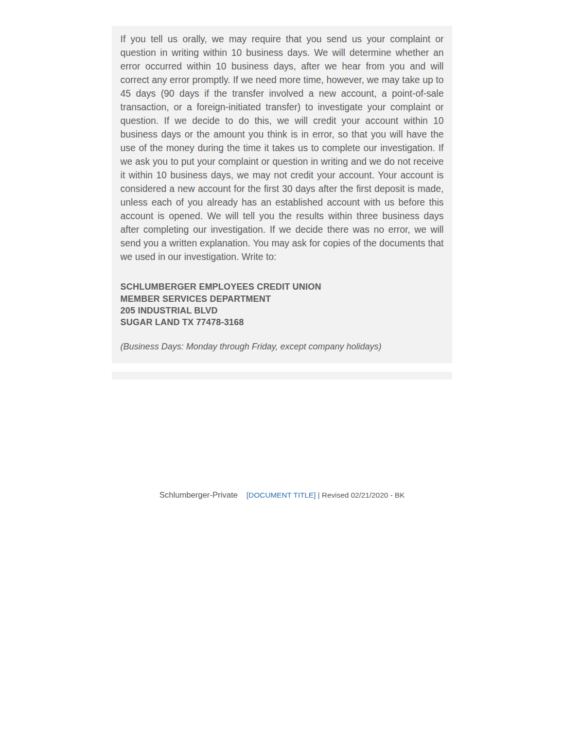If you tell us orally, we may require that you send us your complaint or question in writing within 10 business days. We will determine whether an error occurred within 10 business days, after we hear from you and will correct any error promptly. If we need more time, however, we may take up to 45 days (90 days if the transfer involved a new account, a point-of-sale transaction, or a foreign-initiated transfer) to investigate your complaint or question. If we decide to do this, we will credit your account within 10 business days or the amount you think is in error, so that you will have the use of the money during the time it takes us to complete our investigation. If we ask you to put your complaint or question in writing and we do not receive it within 10 business days, we may not credit your account. Your account is considered a new account for the first 30 days after the first deposit is made, unless each of you already has an established account with us before this account is opened. We will tell you the results within three business days after completing our investigation. If we decide there was no error, we will send you a written explanation. You may ask for copies of the documents that we used in our investigation. Write to:
SCHLUMBERGER EMPLOYEES CREDIT UNION
MEMBER SERVICES DEPARTMENT
205 INDUSTRIAL BLVD
SUGAR LAND TX 77478-3168
(Business Days: Monday through Friday, except company holidays)
Schlumberger-Private [DOCUMENT TITLE] | Revised 02/21/2020 - BK